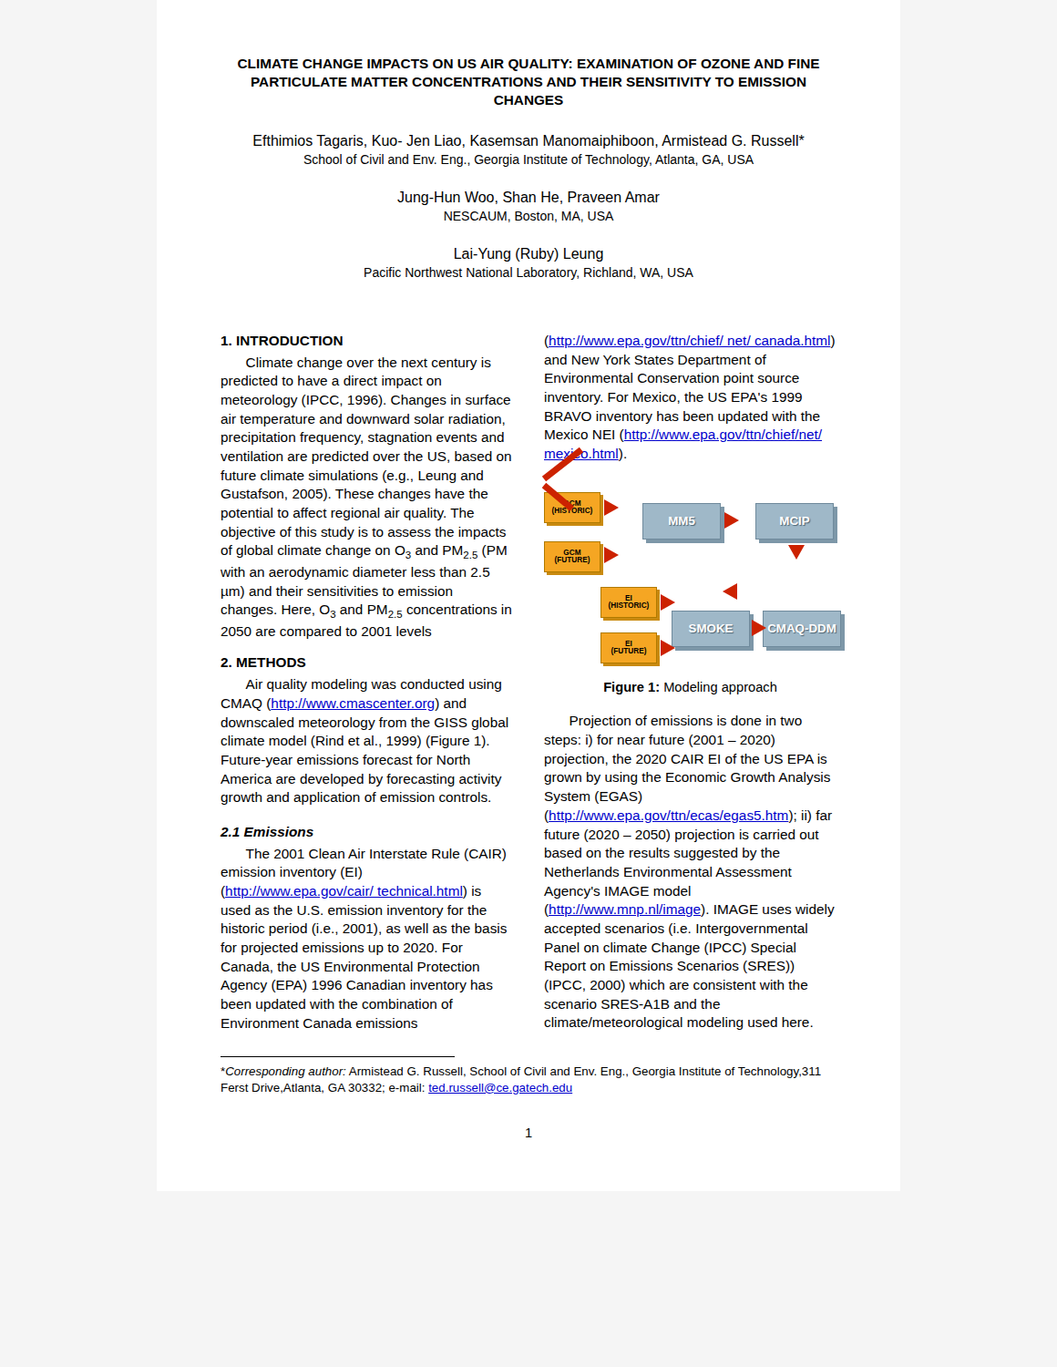Climate Change Impacts on US Air Quality: Examination of Ozone and Fine Particulate Matter Concentrations and Their Sensitivity to Emission Changes
Efthimios Tagaris, Kuo- Jen Liao, Kasemsan Manomaiphiboon, Armistead G. Russell*
School of Civil and Env. Eng., Georgia Institute of Technology, Atlanta, GA, USA
Jung-Hun Woo, Shan He, Praveen Amar
NESCAUM, Boston, MA, USA
Lai-Yung (Ruby) Leung
Pacific Northwest National Laboratory, Richland, WA, USA
1. INTRODUCTION
Climate change over the next century is predicted to have a direct impact on meteorology (IPCC, 1996). Changes in surface air temperature and downward solar radiation, precipitation frequency, stagnation events and ventilation are predicted over the US, based on future climate simulations (e.g., Leung and Gustafson, 2005). These changes have the potential to affect regional air quality. The objective of this study is to assess the impacts of global climate change on O3 and PM2.5 (PM with an aerodynamic diameter less than 2.5 µm) and their sensitivities to emission changes. Here, O3 and PM2.5 concentrations in 2050 are compared to 2001 levels
2. METHODS
Air quality modeling was conducted using CMAQ (http://www.cmascenter.org) and downscaled meteorology from the GISS global climate model (Rind et al., 1999) (Figure 1). Future-year emissions forecast for North America are developed by forecasting activity growth and application of emission controls.
2.1 Emissions
The 2001 Clean Air Interstate Rule (CAIR) emission inventory (EI) (http://www.epa.gov/cair/ technical.html) is used as the U.S. emission inventory for the historic period (i.e., 2001), as well as the basis for projected emissions up to 2020. For Canada, the US Environmental Protection Agency (EPA) 1996 Canadian inventory has been updated with the combination of Environment Canada emissions (http://www.epa.gov/ttn/chief/ net/ canada.html) and New York States Department of Environmental Conservation point source inventory. For Mexico, the US EPA's 1999 BRAVO inventory has been updated with the Mexico NEI (http://www.epa.gov/ttn/chief/net/ mexico.html).
GCM
(HISTORIC)
GCM
(FUTURE)
EI
(HISTORIC)
EI
(FUTURE)
MM5
MCIP
SMOKE
CMAQ-DDM
Figure 1: Modeling approach
Projection of emissions is done in two steps: i) for near future (2001 – 2020) projection, the 2020 CAIR EI of the US EPA is grown by using the Economic Growth Analysis System (EGAS) (http://www.epa.gov/ttn/ecas/egas5.htm); ii) far future (2020 – 2050) projection is carried out based on the results suggested by the Netherlands Environmental Assessment Agency's IMAGE model (http://www.mnp.nl/image). IMAGE uses widely accepted scenarios (i.e. Intergovernmental Panel on climate Change (IPCC) Special Report on Emissions Scenarios (SRES)) (IPCC, 2000) which are consistent with the scenario SRES-A1B and the climate/meteorological modeling used here.
*Corresponding author: Armistead G. Russell, School of Civil and Env. Eng., Georgia Institute of Technology,311 Ferst Drive,Atlanta, GA 30332; e-mail: ted.russell@ce.gatech.edu
1